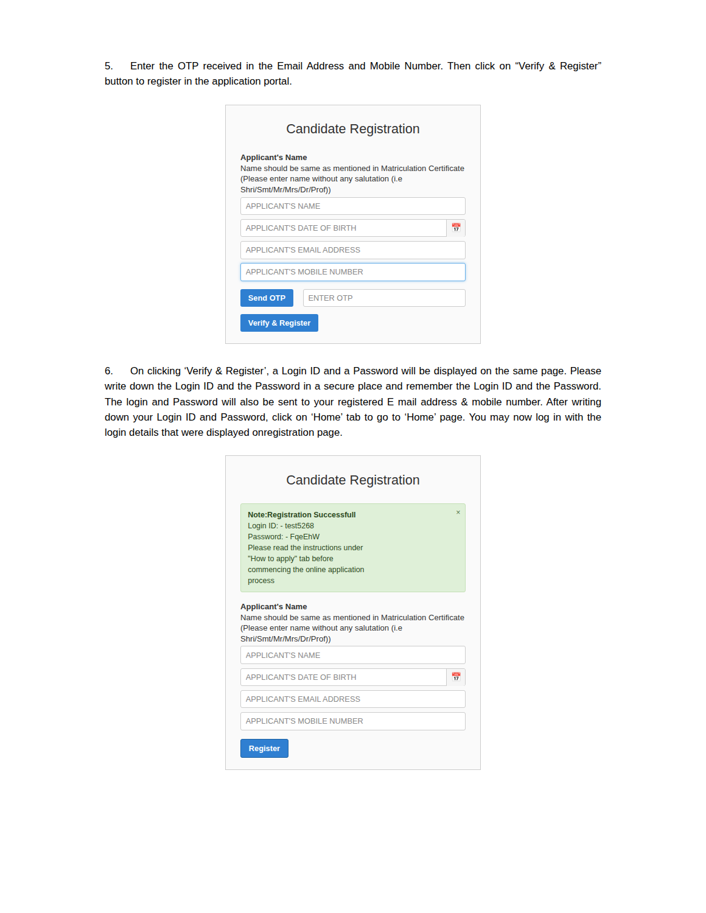5. Enter the OTP received in the Email Address and Mobile Number. Then click on “Verify & Register” button to register in the application portal.
Candidate Registration
Applicant's Name
Name should be same as mentioned in Matriculation Certificate
(Please enter name without any salutation (i.e
Shri/Smt/Mr/Mrs/Dr/Prof))
📅
Send OTP
Verify & Register
6. On clicking ‘Verify & Register’, a Login ID and a Password will be displayed on the same page. Please write down the Login ID and the Password in a secure place and remember the Login ID and the Password. The login and Password will also be sent to your registered E mail address & mobile number. After writing down your Login ID and Password, click on ‘Home’ tab to go to ‘Home’ page. You may now log in with the login details that were displayed onregistration page.
Candidate Registration
× Note:Registration Successfull
Login ID: - test5268
Password: - FqeEhW
Please read the instructions under
"How to apply" tab before
commencing the online application
process
Applicant's Name
Name should be same as mentioned in Matriculation Certificate
(Please enter name without any salutation (i.e
Shri/Smt/Mr/Mrs/Dr/Prof))
📅
Register